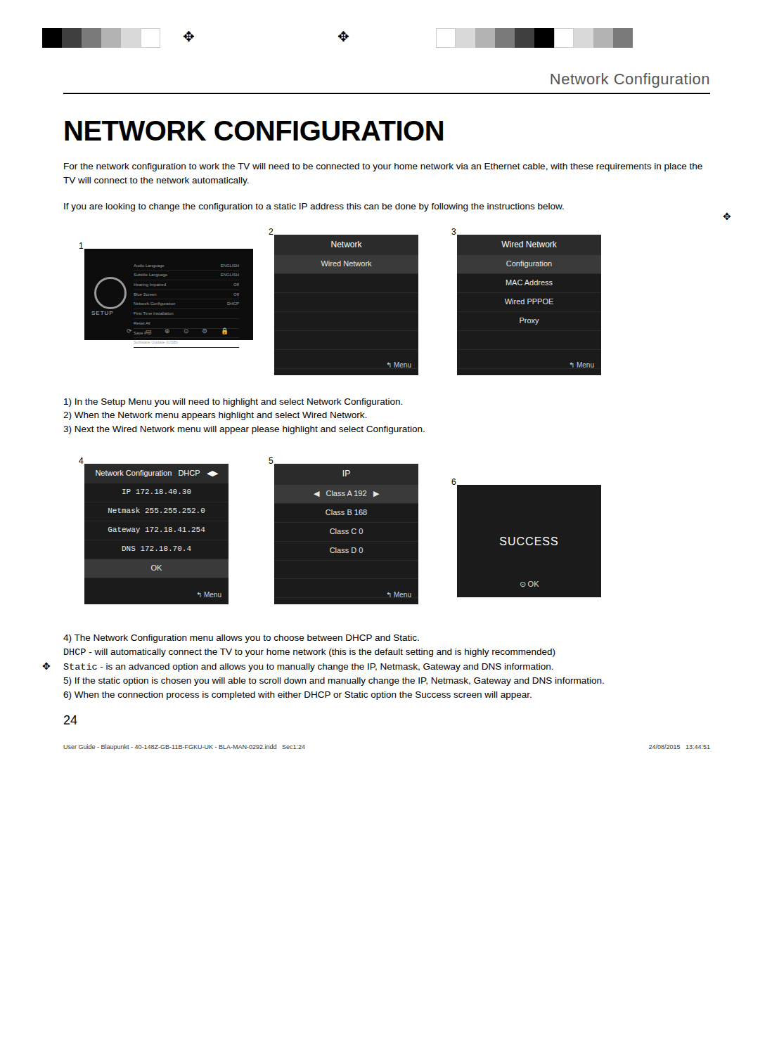✥
✥
Network Configuration
NETWORK CONFIGURATION
For the network configuration to work the TV will need to be connected to your home network via an Ethernet cable, with these requirements in place the TV will connect to the network automatically.
If you are looking to change the configuration to a static IP address this can be done by following the instructions below.
1 2 3
SETUP
Audio Language ENGLISH
Subtitle Language ENGLISH
Hearing Impaired Off
Blue Screen Off
Network Configuration DHCP
First Time Installation
Reset All
Save PID
Software Update (USB)
⟳ ▭ ⊕ ⊙ ⚙ 🔒
Network
Wired Network
↰ Menu
Wired Network
Configuration
MAC Address
Wired PPPOE
Proxy
↰ Menu
1) In the Setup Menu you will need to highlight and select Network Configuration.
2) When the Network menu appears highlight and select Wired Network.
3) Next the Wired Network menu will appear please highlight and select Configuration.
4 5 6
Network Configuration DHCP ◀▶
IP 172.18.40.30
Netmask 255.255.252.0
Gateway 172.18.41.254
DNS 172.18.70.4
OK
↰ Menu
IP
◀ Class A 192 ▶
Class B 168
Class C 0
Class D 0
↰ Menu
SUCCESS
⊙ OK
4) The Network Configuration menu allows you to choose between DHCP and Static.
DHCP - will automatically connect the TV to your home network (this is the default setting and is highly recommended)
Static - is an advanced option and allows you to manually change the IP, Netmask, Gateway and DNS information.
5) If the static option is chosen you will able to scroll down and manually change the IP, Netmask, Gateway and DNS information.
6) When the connection process is completed with either DHCP or Static option the Success screen will appear.
✥
✥
24
User Guide - Blaupunkt - 40-148Z-GB-11B-FGKU-UK - BLA-MAN-0292.indd Sec1:24
24/08/2015 13:44:51